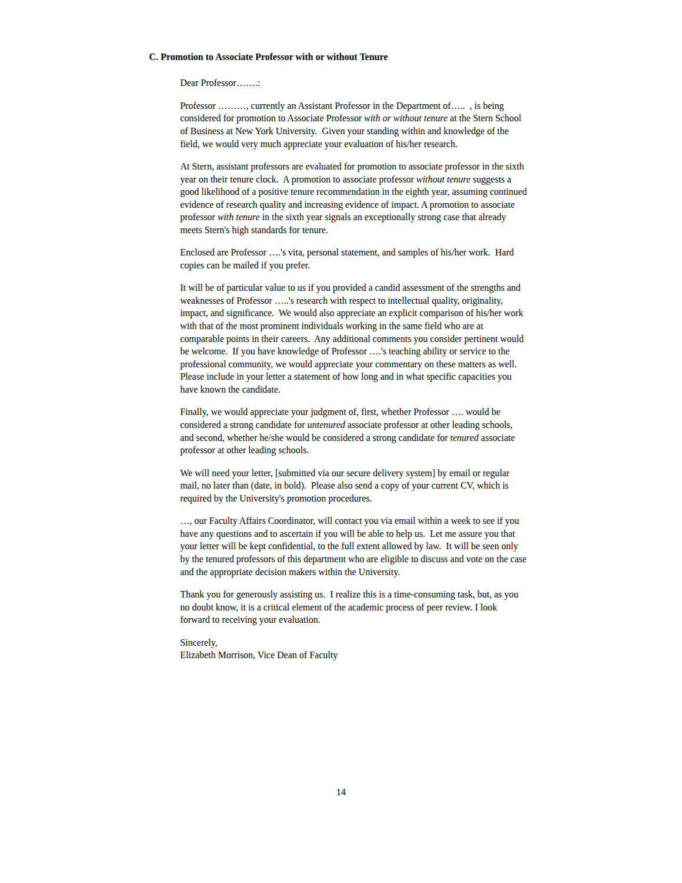C. Promotion to Associate Professor with or without Tenure
Dear Professor…….:
Professor ………, currently an Assistant Professor in the Department of….. , is being considered for promotion to Associate Professor with or without tenure at the Stern School of Business at New York University. Given your standing within and knowledge of the field, we would very much appreciate your evaluation of his/her research.
At Stern, assistant professors are evaluated for promotion to associate professor in the sixth year on their tenure clock. A promotion to associate professor without tenure suggests a good likelihood of a positive tenure recommendation in the eighth year, assuming continued evidence of research quality and increasing evidence of impact. A promotion to associate professor with tenure in the sixth year signals an exceptionally strong case that already meets Stern's high standards for tenure.
Enclosed are Professor ….'s vita, personal statement, and samples of his/her work. Hard copies can be mailed if you prefer.
It will be of particular value to us if you provided a candid assessment of the strengths and weaknesses of Professor …..'s research with respect to intellectual quality, originality, impact, and significance. We would also appreciate an explicit comparison of his/her work with that of the most prominent individuals working in the same field who are at comparable points in their careers. Any additional comments you consider pertinent would be welcome. If you have knowledge of Professor ….'s teaching ability or service to the professional community, we would appreciate your commentary on these matters as well. Please include in your letter a statement of how long and in what specific capacities you have known the candidate.
Finally, we would appreciate your judgment of, first, whether Professor …. would be considered a strong candidate for untenured associate professor at other leading schools, and second, whether he/she would be considered a strong candidate for tenured associate professor at other leading schools.
We will need your letter, [submitted via our secure delivery system] by email or regular mail, no later than (date, in bold). Please also send a copy of your current CV, which is required by the University's promotion procedures.
…, our Faculty Affairs Coordinator, will contact you via email within a week to see if you have any questions and to ascertain if you will be able to help us. Let me assure you that your letter will be kept confidential, to the full extent allowed by law. It will be seen only by the tenured professors of this department who are eligible to discuss and vote on the case and the appropriate decision makers within the University.
Thank you for generously assisting us. I realize this is a time-consuming task, but, as you no doubt know, it is a critical element of the academic process of peer review. I look forward to receiving your evaluation.
Sincerely,
Elizabeth Morrison, Vice Dean of Faculty
14